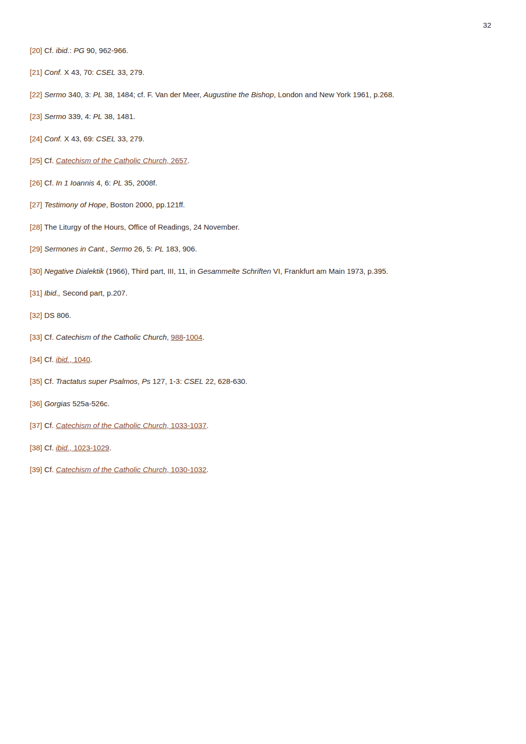32
[20] Cf. ibid.: PG 90, 962-966.
[21] Conf. X 43, 70: CSEL 33, 279.
[22] Sermo 340, 3: PL 38, 1484; cf. F. Van der Meer, Augustine the Bishop, London and New York 1961, p.268.
[23] Sermo 339, 4: PL 38, 1481.
[24] Conf. X 43, 69: CSEL 33, 279.
[25] Cf. Catechism of the Catholic Church, 2657.
[26] Cf. In 1 Ioannis 4, 6: PL 35, 2008f.
[27] Testimony of Hope, Boston 2000, pp.121ff.
[28] The Liturgy of the Hours, Office of Readings, 24 November.
[29] Sermones in Cant., Sermo 26, 5: PL 183, 906.
[30] Negative Dialektik (1966), Third part, III, 11, in Gesammelte Schriften VI, Frankfurt am Main 1973, p.395.
[31] Ibid., Second part, p.207.
[32] DS 806.
[33] Cf. Catechism of the Catholic Church, 988-1004.
[34] Cf. ibid., 1040.
[35] Cf. Tractatus super Psalmos, Ps 127, 1-3: CSEL 22, 628-630.
[36] Gorgias 525a-526c.
[37] Cf. Catechism of the Catholic Church, 1033-1037.
[38] Cf. ibid., 1023-1029.
[39] Cf. Catechism of the Catholic Church, 1030-1032.